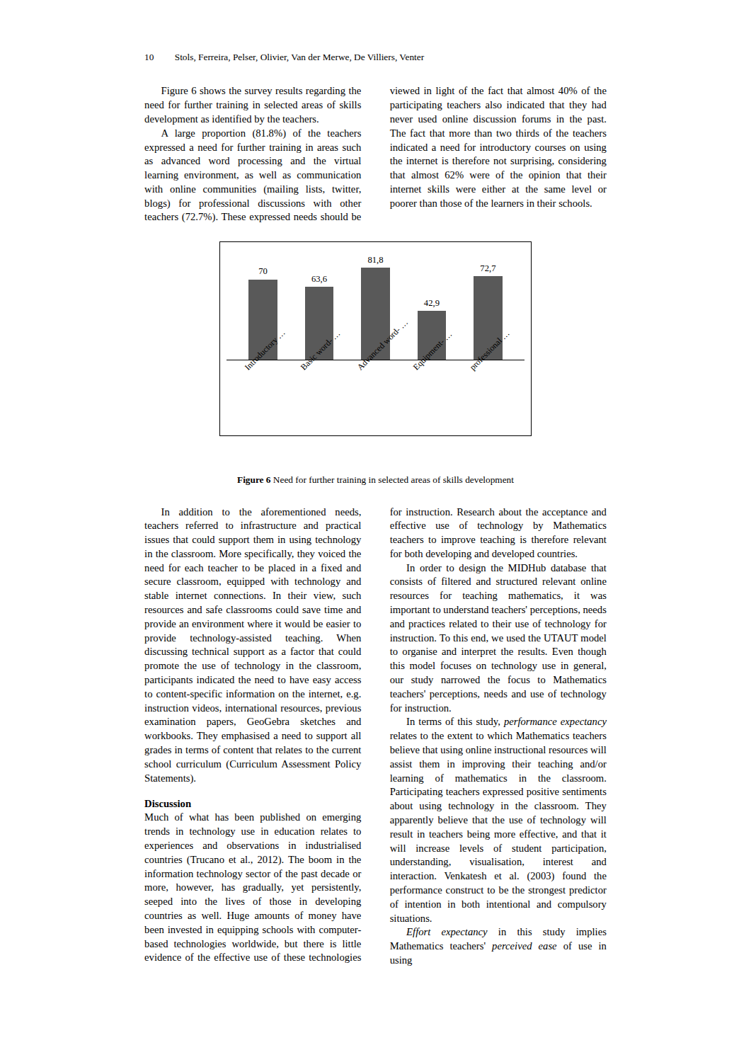10 Stols, Ferreira, Pelser, Olivier, Van der Merwe, De Villiers, Venter
Figure 6 shows the survey results regarding the need for further training in selected areas of skills development as identified by the teachers.
A large proportion (81.8%) of the teachers expressed a need for further training in areas such as advanced word processing and the virtual learning environment, as well as communication with online communities (mailing lists, twitter, blogs) for professional discussions with other teachers (72.7%). These expressed needs should be viewed in light of the fact that almost 40% of the participating teachers also indicated that they had never used online discussion forums in the past. The fact that more than two thirds of the teachers indicated a need for introductory courses on using the internet is therefore not surprising, considering that almost 62% were of the opinion that their internet skills were either at the same level or poorer than those of the learners in their schools.
70
63,6
81,8
42,9
72,7
Introductory …
Basic word- …
Advanced word- …
Equipment- …
professional …
Figure 6 Need for further training in selected areas of skills development
In addition to the aforementioned needs, teachers referred to infrastructure and practical issues that could support them in using technology in the classroom. More specifically, they voiced the need for each teacher to be placed in a fixed and secure classroom, equipped with technology and stable internet connections. In their view, such resources and safe classrooms could save time and provide an environment where it would be easier to provide technology-assisted teaching. When discussing technical support as a factor that could promote the use of technology in the classroom, participants indicated the need to have easy access to content-specific information on the internet, e.g. instruction videos, international resources, previous examination papers, GeoGebra sketches and workbooks. They emphasised a need to support all grades in terms of content that relates to the current school curriculum (Curriculum Assessment Policy Statements).
Discussion
Much of what has been published on emerging trends in technology use in education relates to experiences and observations in industrialised countries (Trucano et al., 2012). The boom in the information technology sector of the past decade or more, however, has gradually, yet persistently, seeped into the lives of those in developing countries as well. Huge amounts of money have been invested in equipping schools with computer-based technologies worldwide, but there is little evidence of the effective use of these technologies for instruction. Research about the acceptance and effective use of technology by Mathematics teachers to improve teaching is therefore relevant for both developing and developed countries.
In order to design the MIDHub database that consists of filtered and structured relevant online resources for teaching mathematics, it was important to understand teachers' perceptions, needs and practices related to their use of technology for instruction. To this end, we used the UTAUT model to organise and interpret the results. Even though this model focuses on technology use in general, our study narrowed the focus to Mathematics teachers' perceptions, needs and use of technology for instruction.
In terms of this study, performance expectancy relates to the extent to which Mathematics teachers believe that using online instructional resources will assist them in improving their teaching and/or learning of mathematics in the classroom. Participating teachers expressed positive sentiments about using technology in the classroom. They apparently believe that the use of technology will result in teachers being more effective, and that it will increase levels of student participation, understanding, visualisation, interest and interaction. Venkatesh et al. (2003) found the performance construct to be the strongest predictor of intention in both intentional and compulsory situations.
Effort expectancy in this study implies Mathematics teachers' perceived ease of use in using